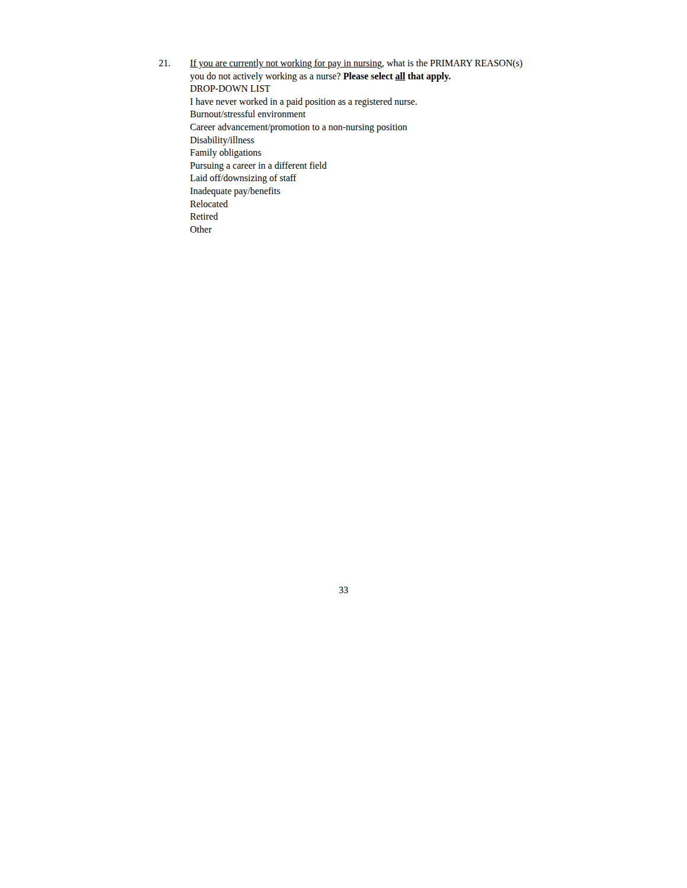21.
If you are currently not working for pay in nursing, what is the PRIMARY REASON(s) you do not actively working as a nurse? Please select all that apply.
DROP-DOWN LIST
I have never worked in a paid position as a registered nurse.
Burnout/stressful environment
Career advancement/promotion to a non-nursing position
Disability/illness
Family obligations
Pursuing a career in a different field
Laid off/downsizing of staff
Inadequate pay/benefits
Relocated
Retired
Other
33